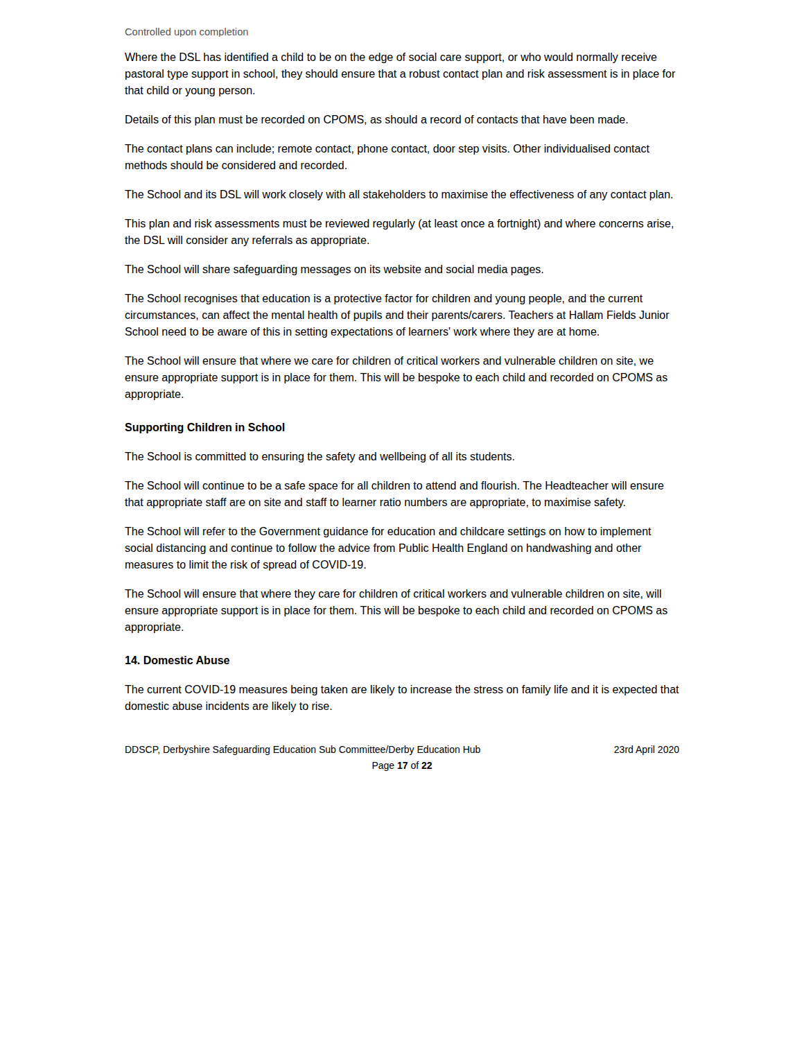Controlled upon completion
Where the DSL has identified a child to be on the edge of social care support, or who would normally receive pastoral type support in school, they should ensure that a robust contact plan and risk assessment is in place for that child or young person.
Details of this plan must be recorded on CPOMS, as should a record of contacts that have been made.
The contact plans can include; remote contact, phone contact, door step visits. Other individualised contact methods should be considered and recorded.
The School and its DSL will work closely with all stakeholders to maximise the effectiveness of any contact plan.
This plan and risk assessments must be reviewed regularly (at least once a fortnight) and where concerns arise, the DSL will consider any referrals as appropriate.
The School will share safeguarding messages on its website and social media pages.
The School recognises that education is a protective factor for children and young people, and the current circumstances, can affect the mental health of pupils and their parents/carers. Teachers at Hallam Fields Junior School need to be aware of this in setting expectations of learners' work where they are at home.
The School will ensure that where we care for children of critical workers and vulnerable children on site, we ensure appropriate support is in place for them. This will be bespoke to each child and recorded on CPOMS as appropriate.
Supporting Children in School
The School is committed to ensuring the safety and wellbeing of all its students.
The School will continue to be a safe space for all children to attend and flourish. The Headteacher will ensure that appropriate staff are on site and staff to learner ratio numbers are appropriate, to maximise safety.
The School will refer to the Government guidance for education and childcare settings on how to implement social distancing and continue to follow the advice from Public Health England on handwashing and other measures to limit the risk of spread of COVID-19.
The School will ensure that where they care for children of critical workers and vulnerable children on site, will ensure appropriate support is in place for them. This will be bespoke to each child and recorded on CPOMS as appropriate.
14. Domestic Abuse
The current COVID-19 measures being taken are likely to increase the stress on family life and it is expected that domestic abuse incidents are likely to rise.
DDSCP, Derbyshire Safeguarding Education Sub Committee/Derby Education Hub
23rd April 2020
Page 17 of 22